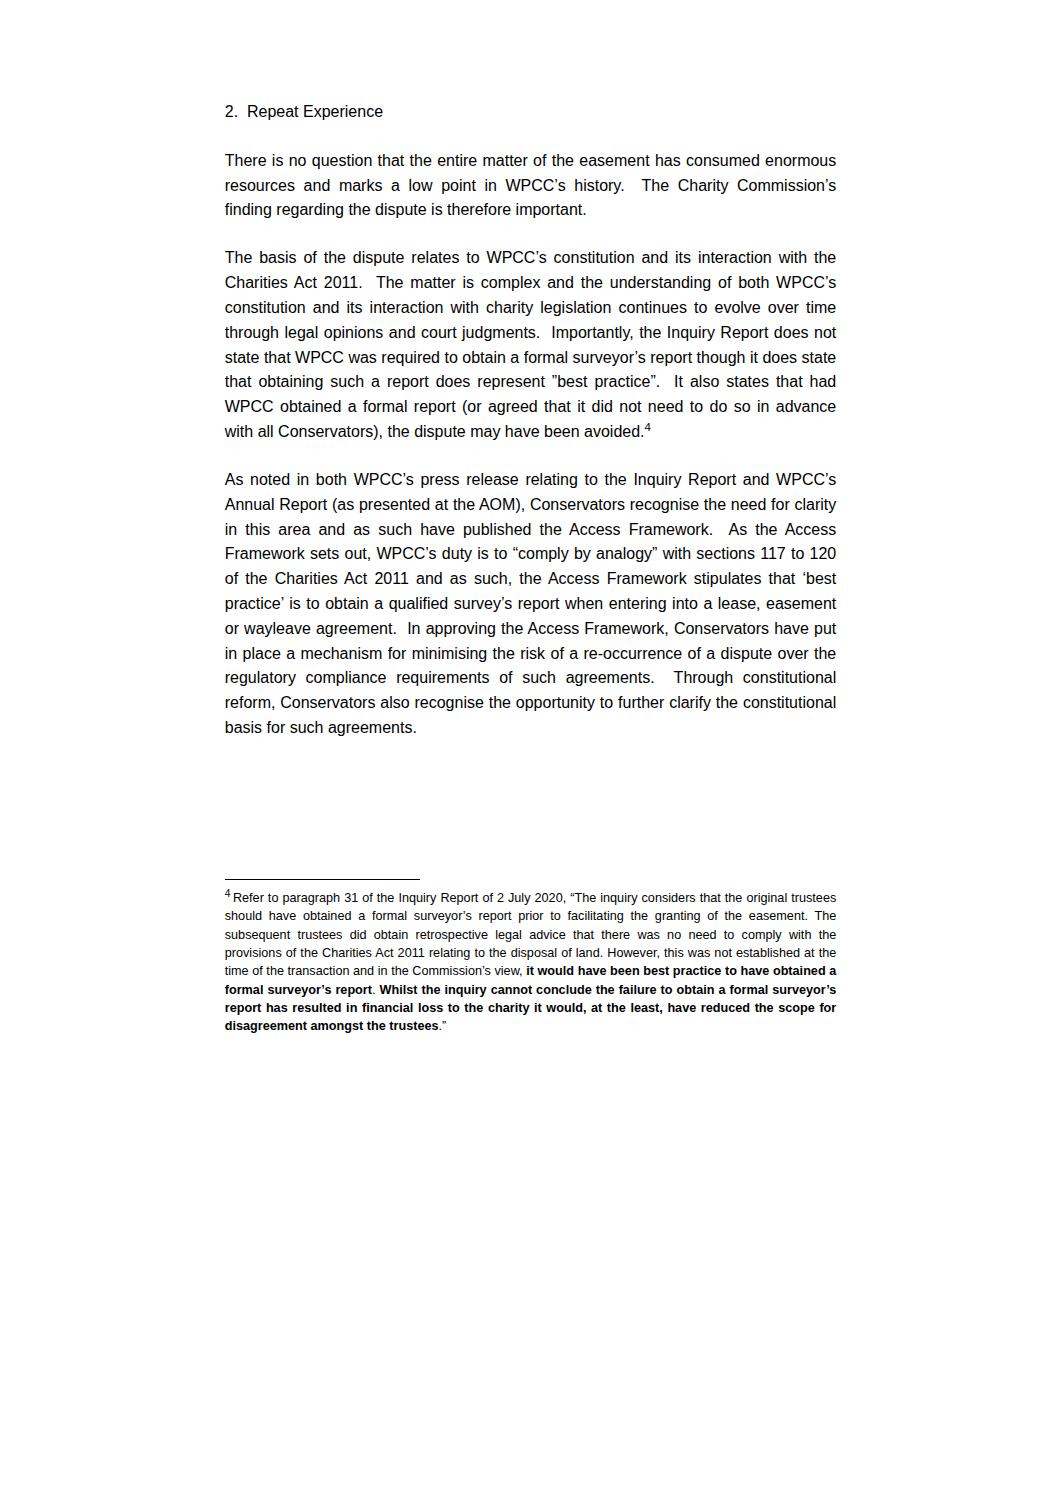2. Repeat Experience
There is no question that the entire matter of the easement has consumed enormous resources and marks a low point in WPCC’s history. The Charity Commission’s finding regarding the dispute is therefore important.
The basis of the dispute relates to WPCC’s constitution and its interaction with the Charities Act 2011. The matter is complex and the understanding of both WPCC’s constitution and its interaction with charity legislation continues to evolve over time through legal opinions and court judgments. Importantly, the Inquiry Report does not state that WPCC was required to obtain a formal surveyor’s report though it does state that obtaining such a report does represent ”best practice”. It also states that had WPCC obtained a formal report (or agreed that it did not need to do so in advance with all Conservators), the dispute may have been avoided.4
As noted in both WPCC’s press release relating to the Inquiry Report and WPCC’s Annual Report (as presented at the AOM), Conservators recognise the need for clarity in this area and as such have published the Access Framework. As the Access Framework sets out, WPCC’s duty is to “comply by analogy” with sections 117 to 120 of the Charities Act 2011 and as such, the Access Framework stipulates that ‘best practice’ is to obtain a qualified survey’s report when entering into a lease, easement or wayleave agreement. In approving the Access Framework, Conservators have put in place a mechanism for minimising the risk of a re-occurrence of a dispute over the regulatory compliance requirements of such agreements. Through constitutional reform, Conservators also recognise the opportunity to further clarify the constitutional basis for such agreements.
4 Refer to paragraph 31 of the Inquiry Report of 2 July 2020, “The inquiry considers that the original trustees should have obtained a formal surveyor’s report prior to facilitating the granting of the easement. The subsequent trustees did obtain retrospective legal advice that there was no need to comply with the provisions of the Charities Act 2011 relating to the disposal of land. However, this was not established at the time of the transaction and in the Commission’s view, it would have been best practice to have obtained a formal surveyor’s report. Whilst the inquiry cannot conclude the failure to obtain a formal surveyor’s report has resulted in financial loss to the charity it would, at the least, have reduced the scope for disagreement amongst the trustees.”